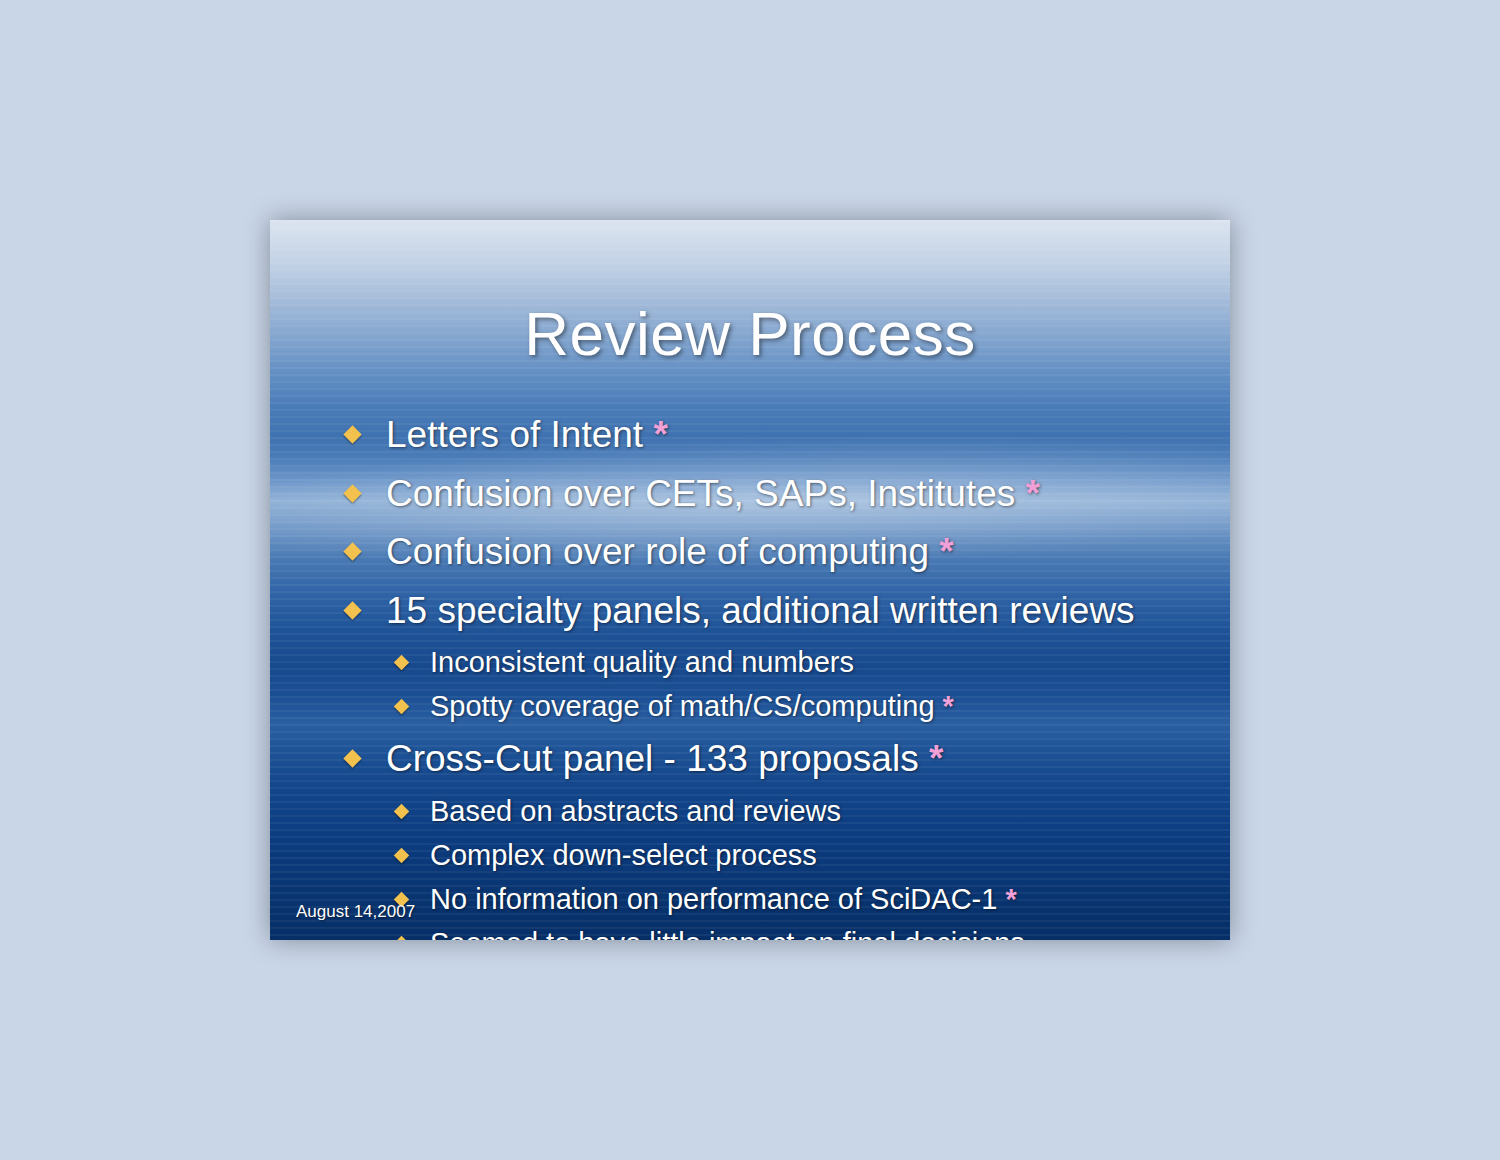Review Process
Letters of Intent *
Confusion over CETs, SAPs, Institutes *
Confusion over role of computing *
15 specialty panels, additional written reviews
Inconsistent quality and numbers
Spotty coverage of math/CS/computing *
Cross-Cut panel - 133 proposals *
Based on abstracts and reviews
Complex down-select process
No information on performance of SciDAC-1 *
Seemed to have little impact on final decisions
August 14,2007